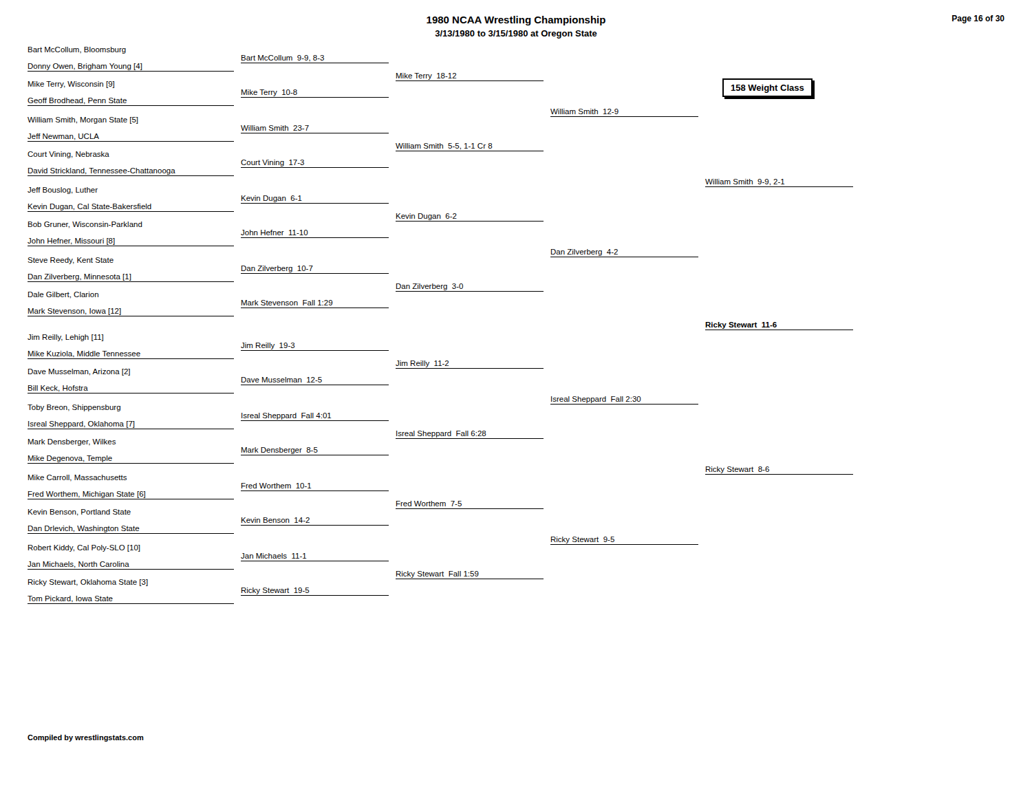Page 16 of 30
1980 NCAA Wrestling Championship
3/13/1980 to 3/15/1980 at Oregon State
158 Weight Class
Bart McCollum, Bloomsburg
Donny Owen, Brigham Young [4]
Mike Terry, Wisconsin [9]
Geoff Brodhead, Penn State
William Smith, Morgan State [5]
Jeff Newman, UCLA
Court Vining, Nebraska
David Strickland, Tennessee-Chattanooga
Jeff Bouslog, Luther
Kevin Dugan, Cal State-Bakersfield
Bob Gruner, Wisconsin-Parkland
John Hefner, Missouri [8]
Steve Reedy, Kent State
Dan Zilverberg, Minnesota [1]
Dale Gilbert, Clarion
Mark Stevenson, Iowa [12]
Jim Reilly, Lehigh [11]
Mike Kuziola, Middle Tennessee
Dave Musselman, Arizona [2]
Bill Keck, Hofstra
Toby Breon, Shippensburg
Isreal Sheppard, Oklahoma [7]
Mark Densberger, Wilkes
Mike Degenova, Temple
Mike Carroll, Massachusetts
Fred Worthem, Michigan State [6]
Kevin Benson, Portland State
Dan Drlevich, Washington State
Robert Kiddy, Cal Poly-SLO [10]
Jan Michaels, North Carolina
Ricky Stewart, Oklahoma State [3]
Tom Pickard, Iowa State
Bart McCollum 9-9, 8-3
Mike Terry 10-8
William Smith 23-7
Court Vining 17-3
Kevin Dugan 6-1
John Hefner 11-10
Dan Zilverberg 10-7
Mark Stevenson Fall 1:29
Jim Reilly 19-3
Dave Musselman 12-5
Isreal Sheppard Fall 4:01
Mark Densberger 8-5
Fred Worthem 10-1
Kevin Benson 14-2
Jan Michaels 11-1
Ricky Stewart 19-5
Mike Terry 18-12
William Smith 5-5, 1-1 Cr 8
Kevin Dugan 6-2
Dan Zilverberg 3-0
Jim Reilly 11-2
Isreal Sheppard Fall 6:28
Fred Worthem 7-5
Ricky Stewart Fall 1:59
William Smith 12-9
Dan Zilverberg 4-2
Isreal Sheppard Fall 2:30
Ricky Stewart 9-5
William Smith 9-9, 2-1
Ricky Stewart 8-6
Ricky Stewart 11-6
Compiled by wrestlingstats.com